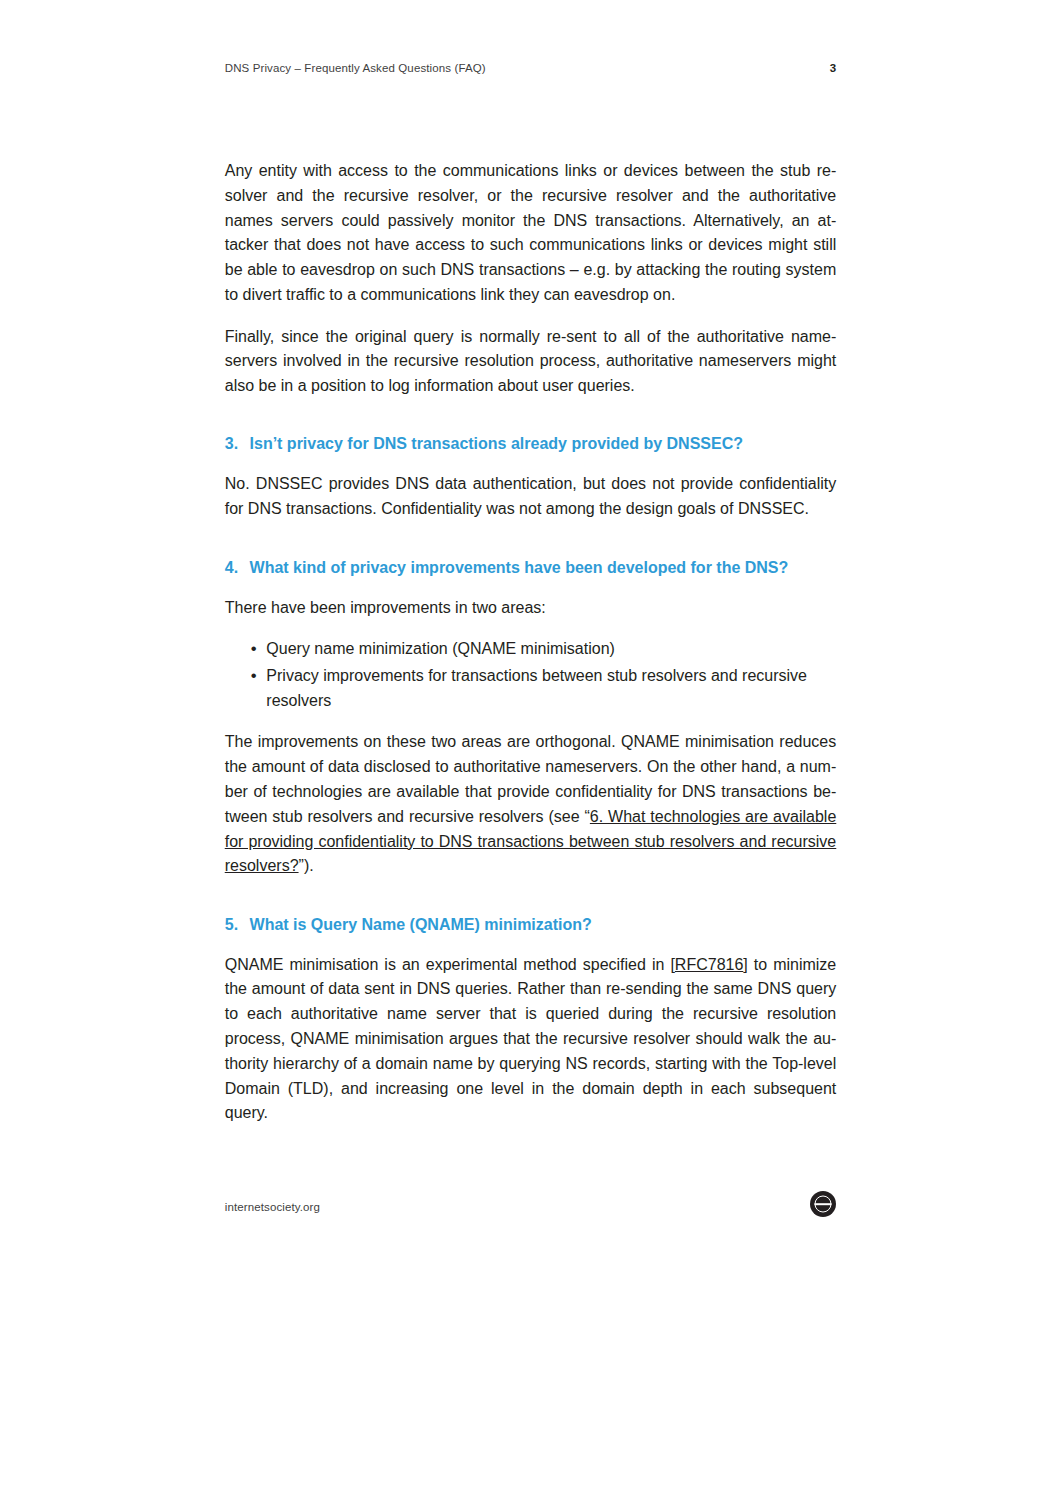DNS Privacy – Frequently Asked Questions (FAQ) 3
Any entity with access to the communications links or devices between the stub resolver and the recursive resolver, or the recursive resolver and the authoritative names servers could passively monitor the DNS transactions. Alternatively, an attacker that does not have access to such communications links or devices might still be able to eavesdrop on such DNS transactions – e.g. by attacking the routing system to divert traffic to a communications link they can eavesdrop on.
Finally, since the original query is normally re-sent to all of the authoritative nameservers involved in the recursive resolution process, authoritative nameservers might also be in a position to log information about user queries.
3. Isn’t privacy for DNS transactions already provided by DNSSEC?
No. DNSSEC provides DNS data authentication, but does not provide confidentiality for DNS transactions. Confidentiality was not among the design goals of DNSSEC.
4. What kind of privacy improvements have been developed for the DNS?
There have been improvements in two areas:
Query name minimization (QNAME minimisation)
Privacy improvements for transactions between stub resolvers and recursive resolvers
The improvements on these two areas are orthogonal. QNAME minimisation reduces the amount of data disclosed to authoritative nameservers. On the other hand, a number of technologies are available that provide confidentiality for DNS transactions between stub resolvers and recursive resolvers (see “6. What technologies are available for providing confidentiality to DNS transactions between stub resolvers and recursive resolvers?”).
5. What is Query Name (QNAME) minimization?
QNAME minimisation is an experimental method specified in [RFC7816] to minimize the amount of data sent in DNS queries. Rather than re-sending the same DNS query to each authoritative name server that is queried during the recursive resolution process, QNAME minimisation argues that the recursive resolver should walk the authority hierarchy of a domain name by querying NS records, starting with the Top-level Domain (TLD), and increasing one level in the domain depth in each subsequent query.
internetsociety.org